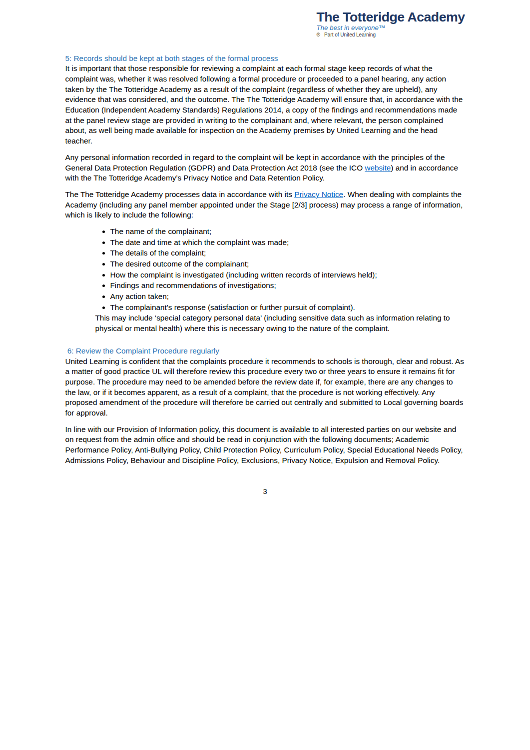The Totteridge Academy
The best in everyone™
® Part of United Learning
5: Records should be kept at both stages of the formal process
It is important that those responsible for reviewing a complaint at each formal stage keep records of what the complaint was, whether it was resolved following a formal procedure or proceeded to a panel hearing, any action taken by the The Totteridge Academy as a result of the complaint (regardless of whether they are upheld), any evidence that was considered, and the outcome. The The Totteridge Academy will ensure that, in accordance with the Education (Independent Academy Standards) Regulations 2014, a copy of the findings and recommendations made at the panel review stage are provided in writing to the complainant and, where relevant, the person complained about, as well being made available for inspection on the Academy premises by United Learning and the head teacher.
Any personal information recorded in regard to the complaint will be kept in accordance with the principles of the General Data Protection Regulation (GDPR) and Data Protection Act 2018 (see the ICO website) and in accordance with the The Totteridge Academy’s Privacy Notice and Data Retention Policy.
The The Totteridge Academy processes data in accordance with its Privacy Notice. When dealing with complaints the Academy (including any panel member appointed under the Stage [2/3] process) may process a range of information, which is likely to include the following:
The name of the complainant;
The date and time at which the complaint was made;
The details of the complaint;
The desired outcome of the complainant;
How the complaint is investigated (including written records of interviews held);
Findings and recommendations of investigations;
Any action taken;
The complainant's response (satisfaction or further pursuit of complaint).
This may include ‘special category personal data’ (including sensitive data such as information relating to physical or mental health) where this is necessary owing to the nature of the complaint.
6: Review the Complaint Procedure regularly
United Learning is confident that the complaints procedure it recommends to schools is thorough, clear and robust. As a matter of good practice UL will therefore review this procedure every two or three years to ensure it remains fit for purpose. The procedure may need to be amended before the review date if, for example, there are any changes to the law, or if it becomes apparent, as a result of a complaint, that the procedure is not working effectively. Any proposed amendment of the procedure will therefore be carried out centrally and submitted to Local governing boards for approval.
In line with our Provision of Information policy, this document is available to all interested parties on our website and on request from the admin office and should be read in conjunction with the following documents; Academic Performance Policy, Anti-Bullying Policy, Child Protection Policy, Curriculum Policy, Special Educational Needs Policy, Admissions Policy, Behaviour and Discipline Policy, Exclusions, Privacy Notice, Expulsion and Removal Policy.
3